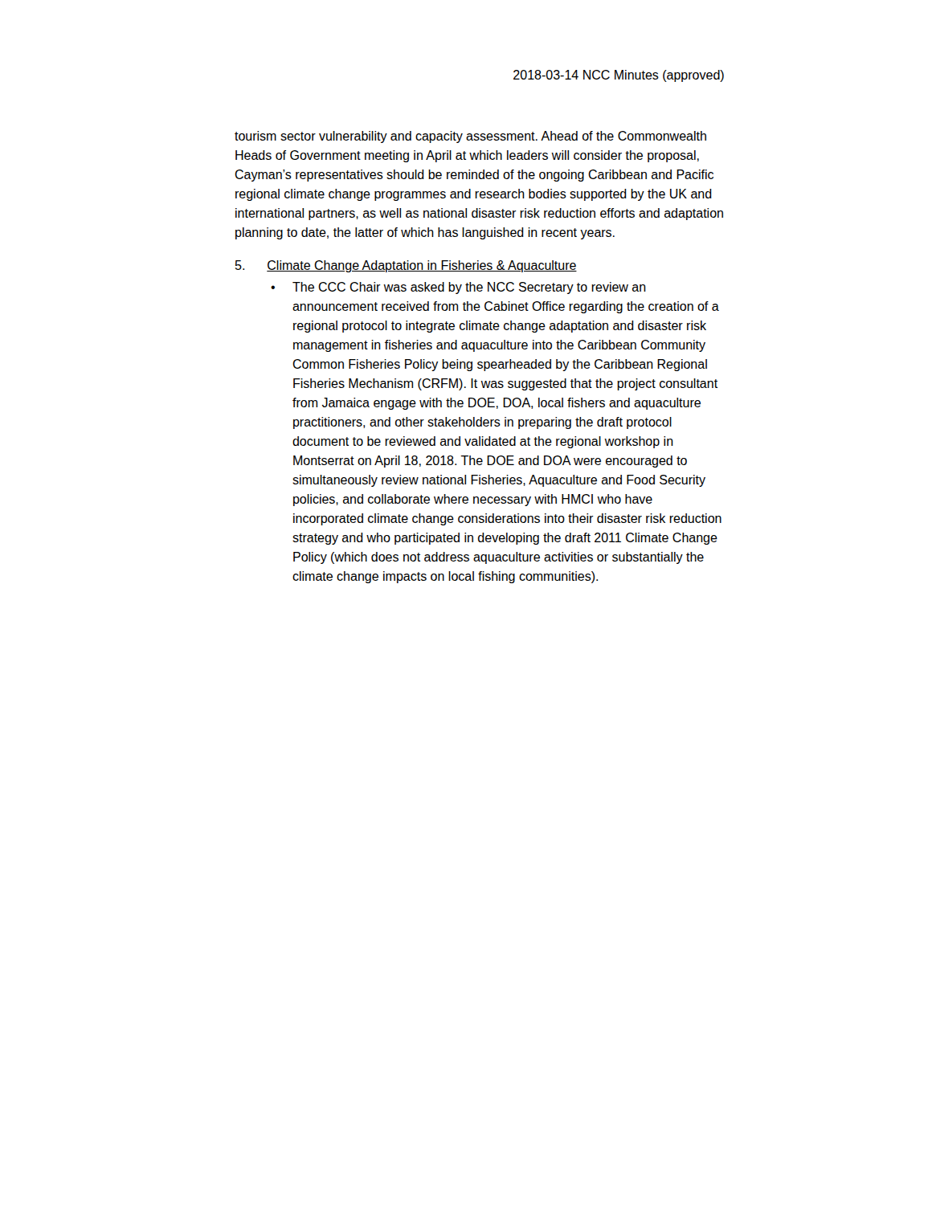2018-03-14 NCC Minutes (approved)
tourism sector vulnerability and capacity assessment. Ahead of the Commonwealth Heads of Government meeting in April at which leaders will consider the proposal, Cayman’s representatives should be reminded of the ongoing Caribbean and Pacific regional climate change programmes and research bodies supported by the UK and international partners, as well as national disaster risk reduction efforts and adaptation planning to date, the latter of which has languished in recent years.
Climate Change Adaptation in Fisheries & Aquaculture
The CCC Chair was asked by the NCC Secretary to review an announcement received from the Cabinet Office regarding the creation of a regional protocol to integrate climate change adaptation and disaster risk management in fisheries and aquaculture into the Caribbean Community Common Fisheries Policy being spearheaded by the Caribbean Regional Fisheries Mechanism (CRFM). It was suggested that the project consultant from Jamaica engage with the DOE, DOA, local fishers and aquaculture practitioners, and other stakeholders in preparing the draft protocol document to be reviewed and validated at the regional workshop in Montserrat on April 18, 2018. The DOE and DOA were encouraged to simultaneously review national Fisheries, Aquaculture and Food Security policies, and collaborate where necessary with HMCI who have incorporated climate change considerations into their disaster risk reduction strategy and who participated in developing the draft 2011 Climate Change Policy (which does not address aquaculture activities or substantially the climate change impacts on local fishing communities).